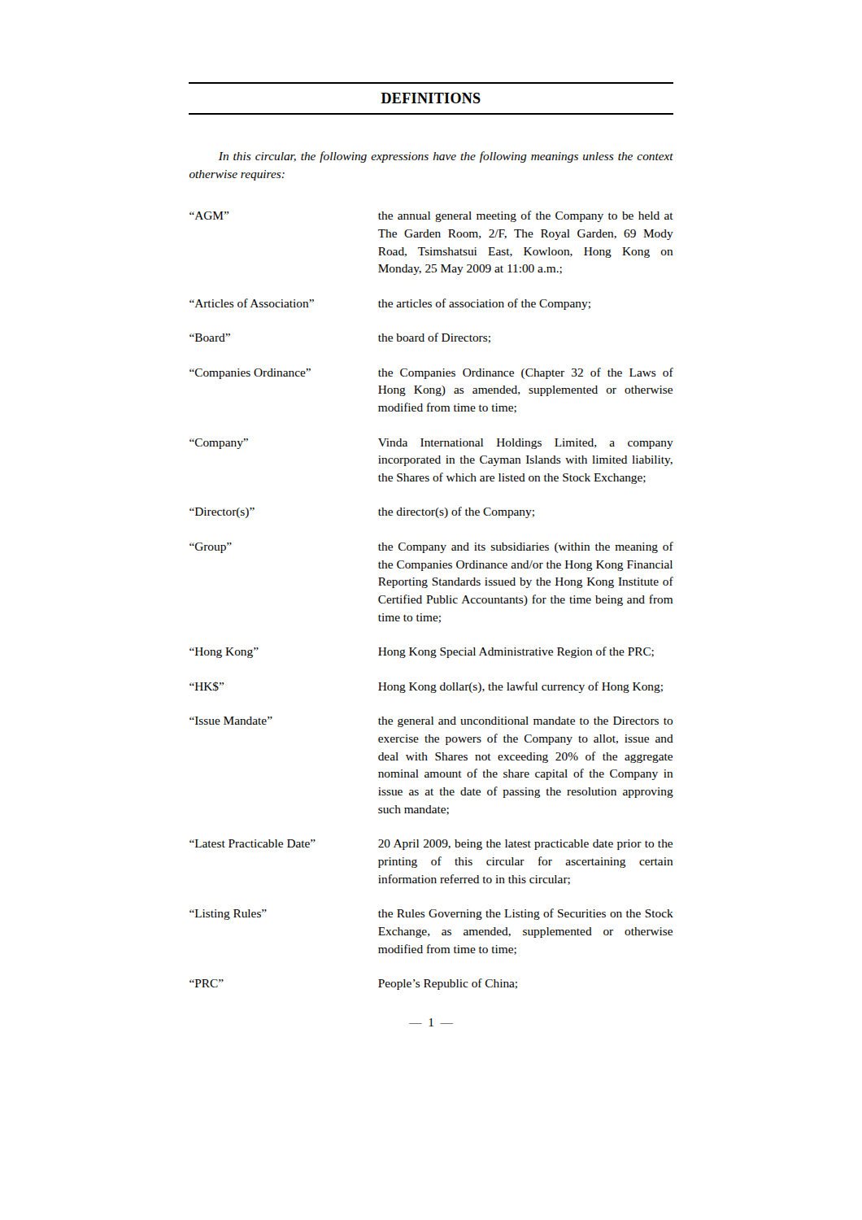Definitions
In this circular, the following expressions have the following meanings unless the context otherwise requires:
| “AGM” | the annual general meeting of the Company to be held at The Garden Room, 2/F, The Royal Garden, 69 Mody Road, Tsimshatsui East, Kowloon, Hong Kong on Monday, 25 May 2009 at 11:00 a.m.; |
| “Articles of Association” | the articles of association of the Company; |
| “Board” | the board of Directors; |
| “Companies Ordinance” | the Companies Ordinance (Chapter 32 of the Laws of Hong Kong) as amended, supplemented or otherwise modified from time to time; |
| “Company” | Vinda International Holdings Limited, a company incorporated in the Cayman Islands with limited liability, the Shares of which are listed on the Stock Exchange; |
| “Director(s)” | the director(s) of the Company; |
| “Group” | the Company and its subsidiaries (within the meaning of the Companies Ordinance and/or the Hong Kong Financial Reporting Standards issued by the Hong Kong Institute of Certified Public Accountants) for the time being and from time to time; |
| “Hong Kong” | Hong Kong Special Administrative Region of the PRC; |
| “HK$” | Hong Kong dollar(s), the lawful currency of Hong Kong; |
| “Issue Mandate” | the general and unconditional mandate to the Directors to exercise the powers of the Company to allot, issue and deal with Shares not exceeding 20% of the aggregate nominal amount of the share capital of the Company in issue as at the date of passing the resolution approving such mandate; |
| “Latest Practicable Date” | 20 April 2009, being the latest practicable date prior to the printing of this circular for ascertaining certain information referred to in this circular; |
| “Listing Rules” | the Rules Governing the Listing of Securities on the Stock Exchange, as amended, supplemented or otherwise modified from time to time; |
| “PRC” | People’s Republic of China; |
— 1 —